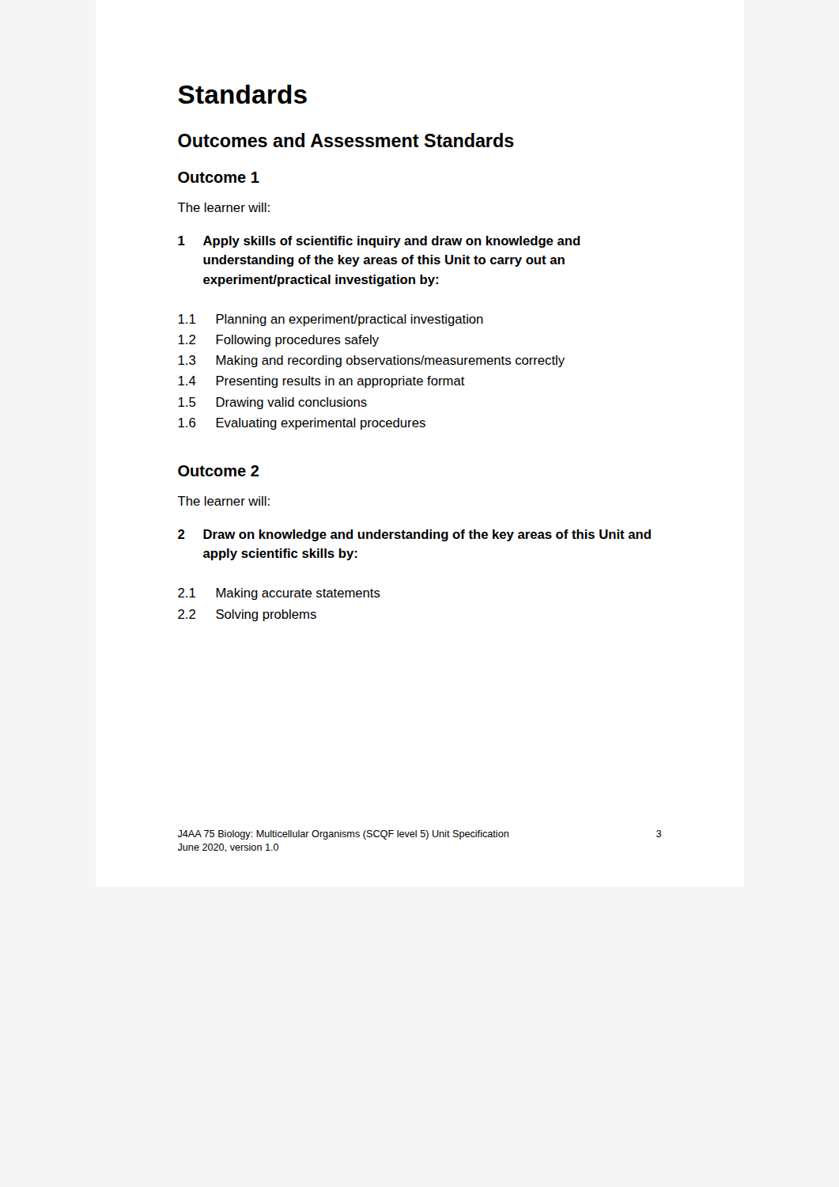Standards
Outcomes and Assessment Standards
Outcome 1
The learner will:
1 Apply skills of scientific inquiry and draw on knowledge and understanding of the key areas of this Unit to carry out an experiment/practical investigation by:
1.1 Planning an experiment/practical investigation
1.2 Following procedures safely
1.3 Making and recording observations/measurements correctly
1.4 Presenting results in an appropriate format
1.5 Drawing valid conclusions
1.6 Evaluating experimental procedures
Outcome 2
The learner will:
2 Draw on knowledge and understanding of the key areas of this Unit and apply scientific skills by:
2.1 Making accurate statements
2.2 Solving problems
J4AA 75 Biology: Multicellular Organisms (SCQF level 5) Unit Specification
June 2020, version 1.0
3